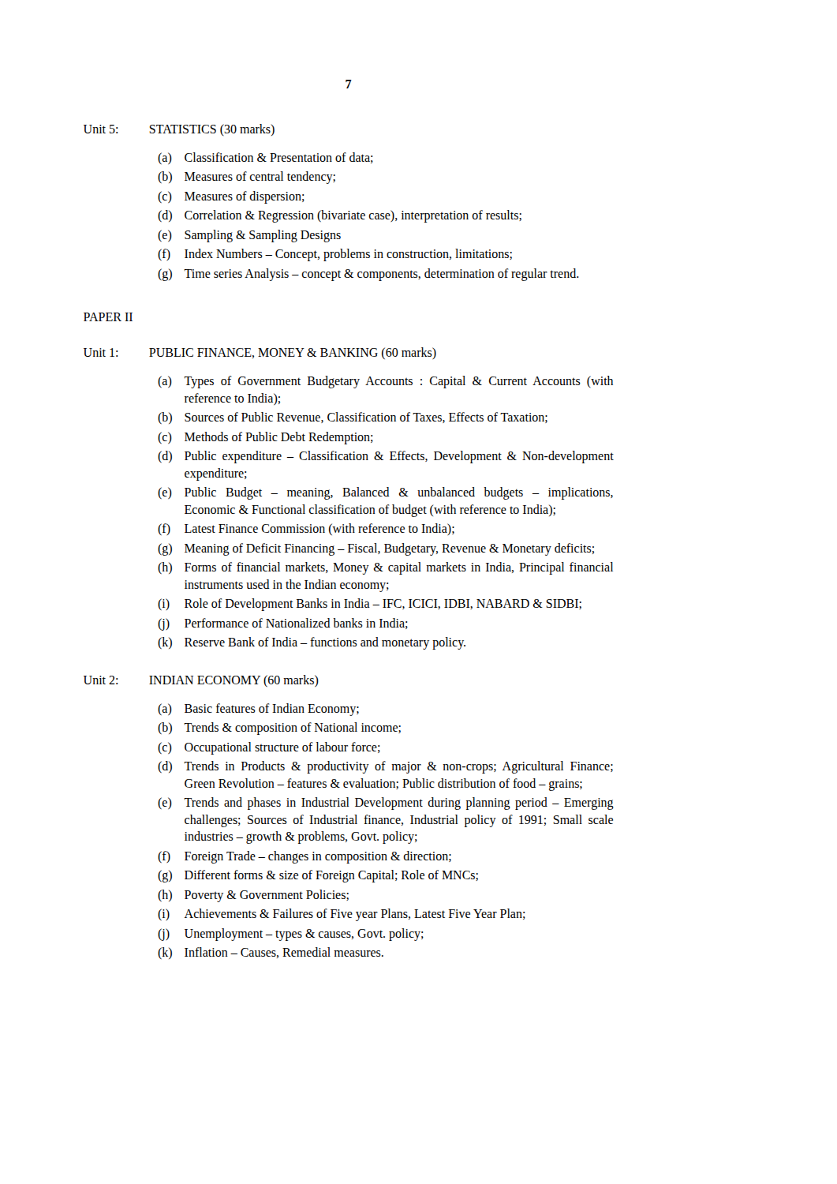7
Unit 5:
STATISTICS (30 marks)
(a) Classification & Presentation of data;
(b) Measures of central tendency;
(c) Measures of dispersion;
(d) Correlation & Regression (bivariate case), interpretation of results;
(e) Sampling & Sampling Designs
(f) Index Numbers – Concept, problems in construction, limitations;
(g) Time series Analysis – concept & components, determination of regular trend.
PAPER II
Unit 1:
PUBLIC FINANCE, MONEY & BANKING (60 marks)
(a) Types of Government Budgetary Accounts : Capital & Current Accounts (with reference to India);
(b) Sources of Public Revenue, Classification of Taxes, Effects of Taxation;
(c) Methods of Public Debt Redemption;
(d) Public expenditure – Classification & Effects, Development & Non-development expenditure;
(e) Public Budget – meaning, Balanced & unbalanced budgets – implications, Economic & Functional classification of budget (with reference to India);
(f) Latest Finance Commission (with reference to India);
(g) Meaning of Deficit Financing – Fiscal, Budgetary, Revenue & Monetary deficits;
(h) Forms of financial markets, Money & capital markets in India, Principal financial instruments used in the Indian economy;
(i) Role of Development Banks in India – IFC, ICICI, IDBI, NABARD & SIDBI;
(j) Performance of Nationalized banks in India;
(k) Reserve Bank of India – functions and monetary policy.
Unit 2:
INDIAN ECONOMY (60 marks)
(a) Basic features of Indian Economy;
(b) Trends & composition of National income;
(c) Occupational structure of labour force;
(d) Trends in Products & productivity of major & non-crops; Agricultural Finance; Green Revolution – features & evaluation; Public distribution of food – grains;
(e) Trends and phases in Industrial Development during planning period – Emerging challenges; Sources of Industrial finance, Industrial policy of 1991; Small scale industries – growth & problems, Govt. policy;
(f) Foreign Trade – changes in composition & direction;
(g) Different forms & size of Foreign Capital; Role of MNCs;
(h) Poverty & Government Policies;
(i) Achievements & Failures of Five year Plans, Latest Five Year Plan;
(j) Unemployment – types & causes, Govt. policy;
(k) Inflation – Causes, Remedial measures.